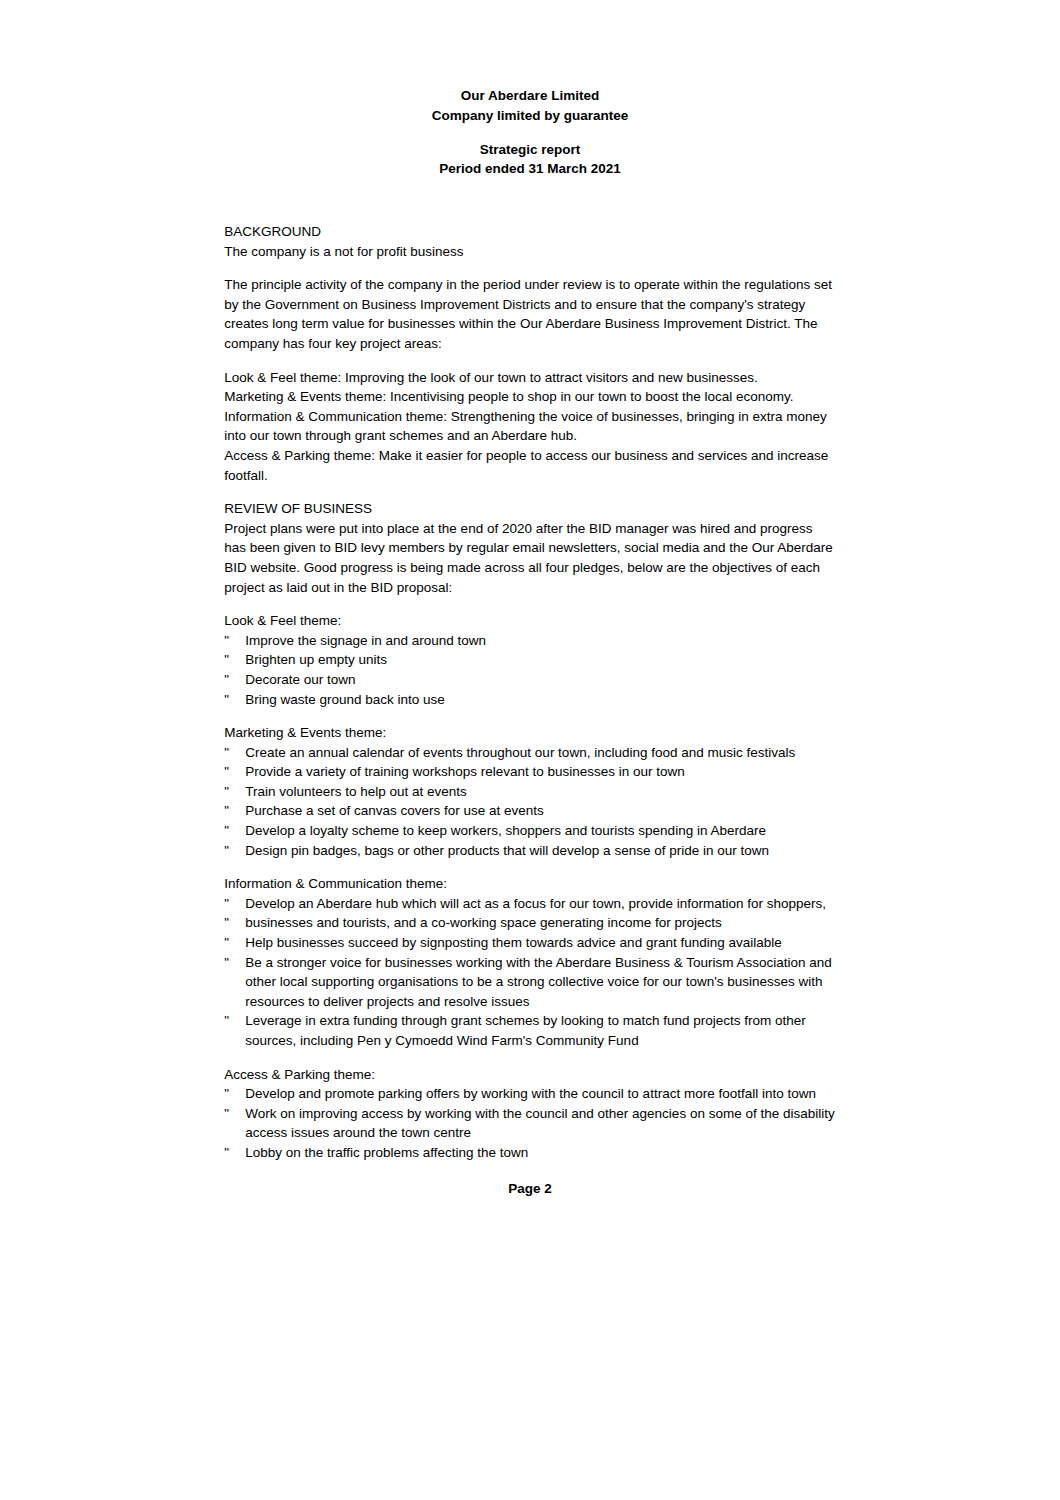Our Aberdare Limited
Company limited by guarantee
Strategic report
Period ended 31 March 2021
BACKGROUND
The company is a not for profit business
The principle activity of the company in the period under review is to operate within the regulations set by the Government on Business Improvement Districts and to ensure that the company's strategy creates long term value for businesses within the Our Aberdare Business Improvement District. The company has four key project areas:
Look & Feel theme: Improving the look of our town to attract visitors and new businesses.
Marketing & Events theme: Incentivising people to shop in our town to boost the local economy.
Information & Communication theme: Strengthening the voice of businesses, bringing in extra money into our town through grant schemes and an Aberdare hub.
Access & Parking theme: Make it easier for people to access our business and services and increase footfall.
REVIEW OF BUSINESS
Project plans were put into place at the end of 2020 after the BID manager was hired and progress has been given to BID levy members by regular email newsletters, social media and the Our Aberdare BID website. Good progress is being made across all four pledges, below are the objectives of each project as laid out in the BID proposal:
Look & Feel theme:
Improve the signage in and around town
Brighten up empty units
Decorate our town
Bring waste ground back into use
Marketing & Events theme:
Create an annual calendar of events throughout our town, including food and music festivals
Provide a variety of training workshops relevant to businesses in our town
Train volunteers to help out at events
Purchase a set of canvas covers for use at events
Develop a loyalty scheme to keep workers, shoppers and tourists spending in Aberdare
Design pin badges, bags or other products that will develop a sense of pride in our town
Information & Communication theme:
Develop an Aberdare hub which will act as a focus for our town, provide information for shoppers,
businesses and tourists, and a co-working space generating income for projects
Help businesses succeed by signposting them towards advice and grant funding available
Be a stronger voice for businesses working with the Aberdare Business & Tourism Association and other local supporting organisations to be a strong collective voice for our town's businesses with resources to deliver projects and resolve issues
Leverage in extra funding through grant schemes by looking to match fund projects from other sources, including Pen y Cymoedd Wind Farm's Community Fund
Access & Parking theme:
Develop and promote parking offers by working with the council to attract more footfall into town
Work on improving access by working with the council and other agencies on some of the disability access issues around the town centre
Lobby on the traffic problems affecting the town
Page 2